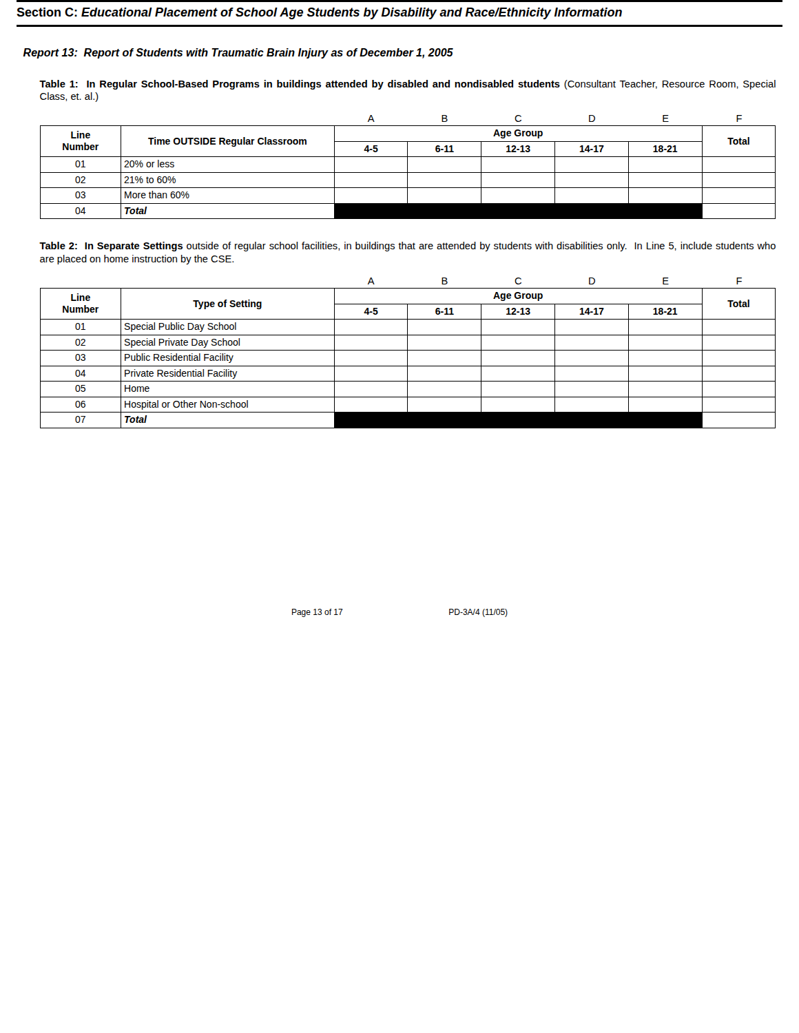Section C: Educational Placement of School Age Students by Disability and Race/Ethnicity Information
Report 13: Report of Students with Traumatic Brain Injury as of December 1, 2005
Table 1: In Regular School-Based Programs in buildings attended by disabled and nondisabled students (Consultant Teacher, Resource Room, Special Class, et. al.)
| | | A | B | C | D | E | F |
| Line Number | Time OUTSIDE Regular Classroom | Age Group | Total |
| --- | --- | --- | --- |
| 4-5 | 6-11 | 12-13 | 14-17 | 18-21 |
| 01 | 20% or less | | | | | | |
| 02 | 21% to 60% | | | | | | |
| 03 | More than 60% | | | | | | |
| 04 | Total | | | | | | |
Table 2: In Separate Settings outside of regular school facilities, in buildings that are attended by students with disabilities only. In Line 5, include students who are placed on home instruction by the CSE.
| | | A | B | C | D | E | F |
| Line Number | Type of Setting | Age Group | Total |
| --- | --- | --- | --- |
| 4-5 | 6-11 | 12-13 | 14-17 | 18-21 |
| 01 | Special Public Day School | | | | | | |
| 02 | Special Private Day School | | | | | | |
| 03 | Public Residential Facility | | | | | | |
| 04 | Private Residential Facility | | | | | | |
| 05 | Home | | | | | | |
| 06 | Hospital or Other Non-school | | | | | | |
| 07 | Total | | | | | | |
Page 13 of 17 PD-3A/4 (11/05)